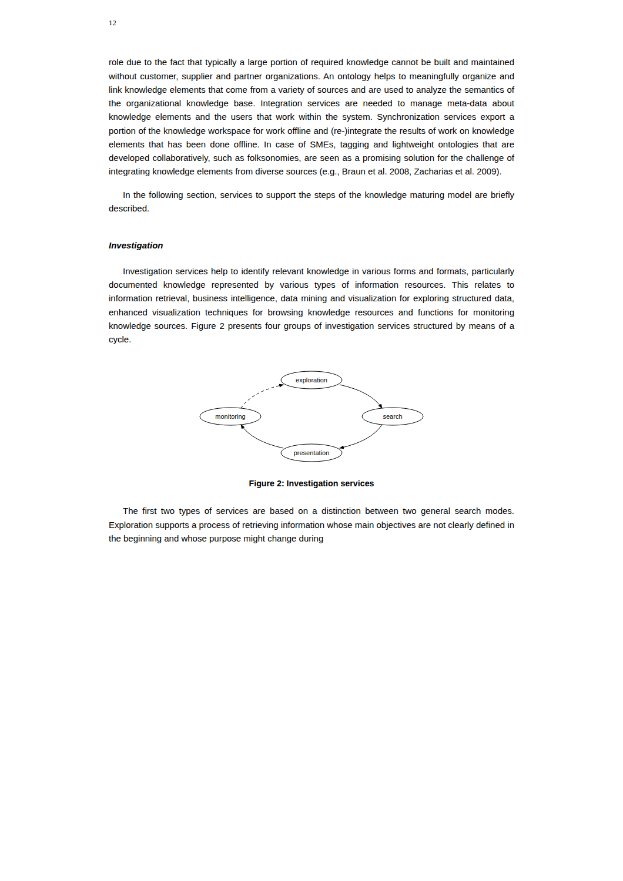12
role due to the fact that typically a large portion of required knowledge cannot be built and maintained without customer, supplier and partner organizations. An ontology helps to meaningfully organize and link knowledge elements that come from a variety of sources and are used to analyze the semantics of the organizational knowledge base. Integration services are needed to manage meta-data about knowledge elements and the users that work within the system. Synchronization services export a portion of the knowledge workspace for work offline and (re-)integrate the results of work on knowledge elements that has been done offline. In case of SMEs, tagging and lightweight ontologies that are developed collaboratively, such as folksonomies, are seen as a promising solution for the challenge of integrating knowledge elements from diverse sources (e.g., Braun et al. 2008, Zacharias et al. 2009).
In the following section, services to support the steps of the knowledge maturing model are briefly described.
Investigation
Investigation services help to identify relevant knowledge in various forms and formats, particularly documented knowledge represented by various types of information resources. This relates to information retrieval, business intelligence, data mining and visualization for exploring structured data, enhanced visualization techniques for browsing knowledge resources and functions for monitoring knowledge sources. Figure 2 presents four groups of investigation services structured by means of a cycle.
exploration search presentation monitoring
Figure 2: Investigation services
The first two types of services are based on a distinction between two general search modes. Exploration supports a process of retrieving information whose main objectives are not clearly defined in the beginning and whose purpose might change during